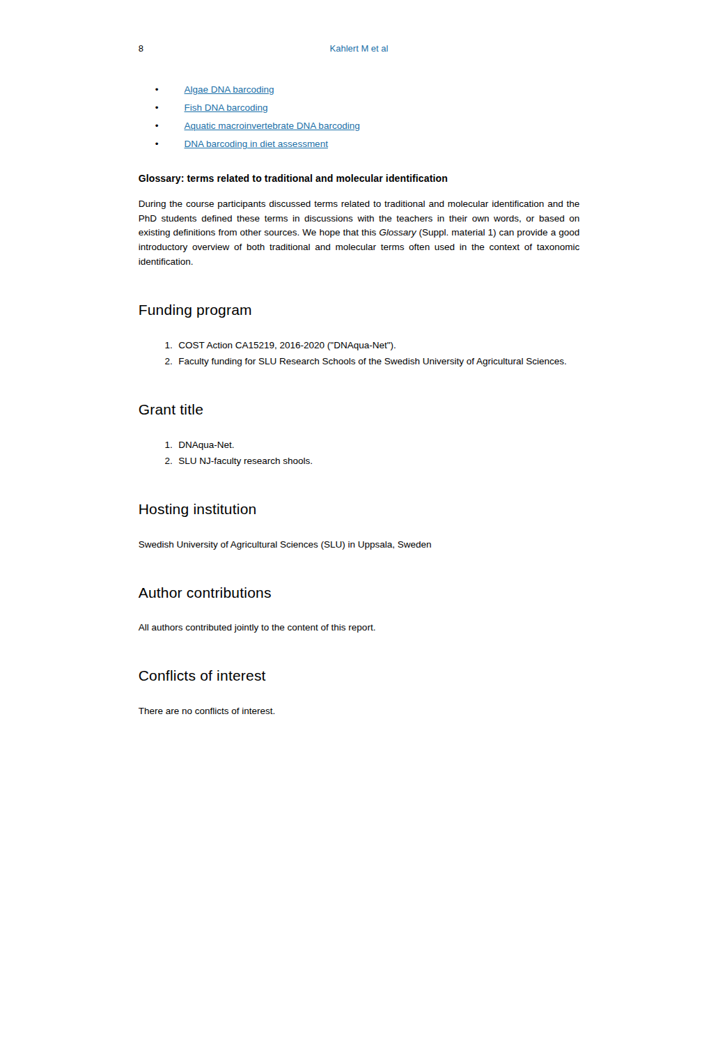8
Kahlert M et al
Algae DNA barcoding
Fish DNA barcoding
Aquatic macroinvertebrate DNA barcoding
DNA barcoding in diet assessment
Glossary: terms related to traditional and molecular identification
During the course participants discussed terms related to traditional and molecular identification and the PhD students defined these terms in discussions with the teachers in their own words, or based on existing definitions from other sources. We hope that this Glossary (Suppl. material 1) can provide a good introductory overview of both traditional and molecular terms often used in the context of taxonomic identification.
Funding program
COST Action CA15219, 2016-2020 ("DNAqua-Net").
Faculty funding for SLU Research Schools of the Swedish University of Agricultural Sciences.
Grant title
DNAqua-Net.
SLU NJ-faculty research shools.
Hosting institution
Swedish University of Agricultural Sciences (SLU) in Uppsala, Sweden
Author contributions
All authors contributed jointly to the content of this report.
Conflicts of interest
There are no conflicts of interest.